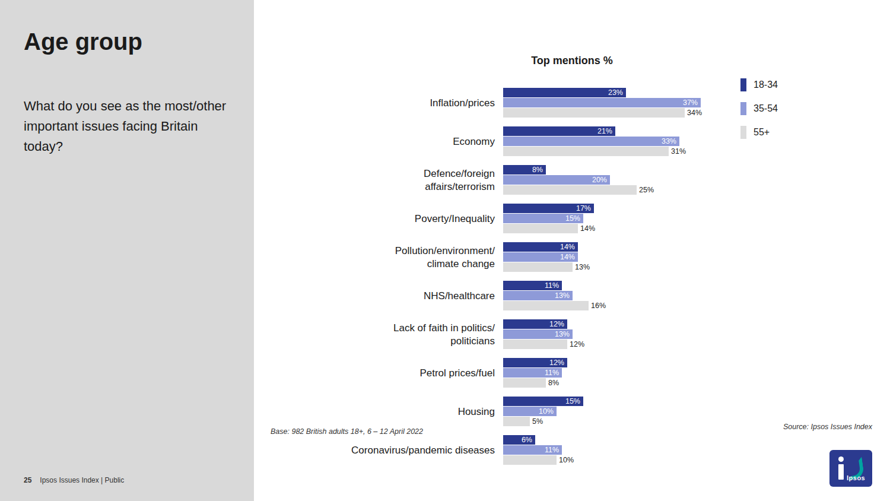Age group
What do you see as the most/other important issues facing Britain today?
25 Ipsos Issues Index | Public
Top mentions %
18-34
35-54
55+
Inflation/prices
23%
37%
34%
Economy
21%
33%
31%
Defence/foreign
affairs/terrorism
8%
20%
25%
Poverty/Inequality
17%
15%
14%
Pollution/environment/
climate change
14%
14%
13%
NHS/healthcare
11%
13%
16%
Lack of faith in politics/
politicians
12%
13%
12%
Petrol prices/fuel
12%
11%
8%
Housing
15%
10%
5%
Coronavirus/pandemic diseases
6%
11%
10%
Base: 982 British adults 18+, 6 – 12 April 2022
Source: Ipsos Issues Index
Ipsos